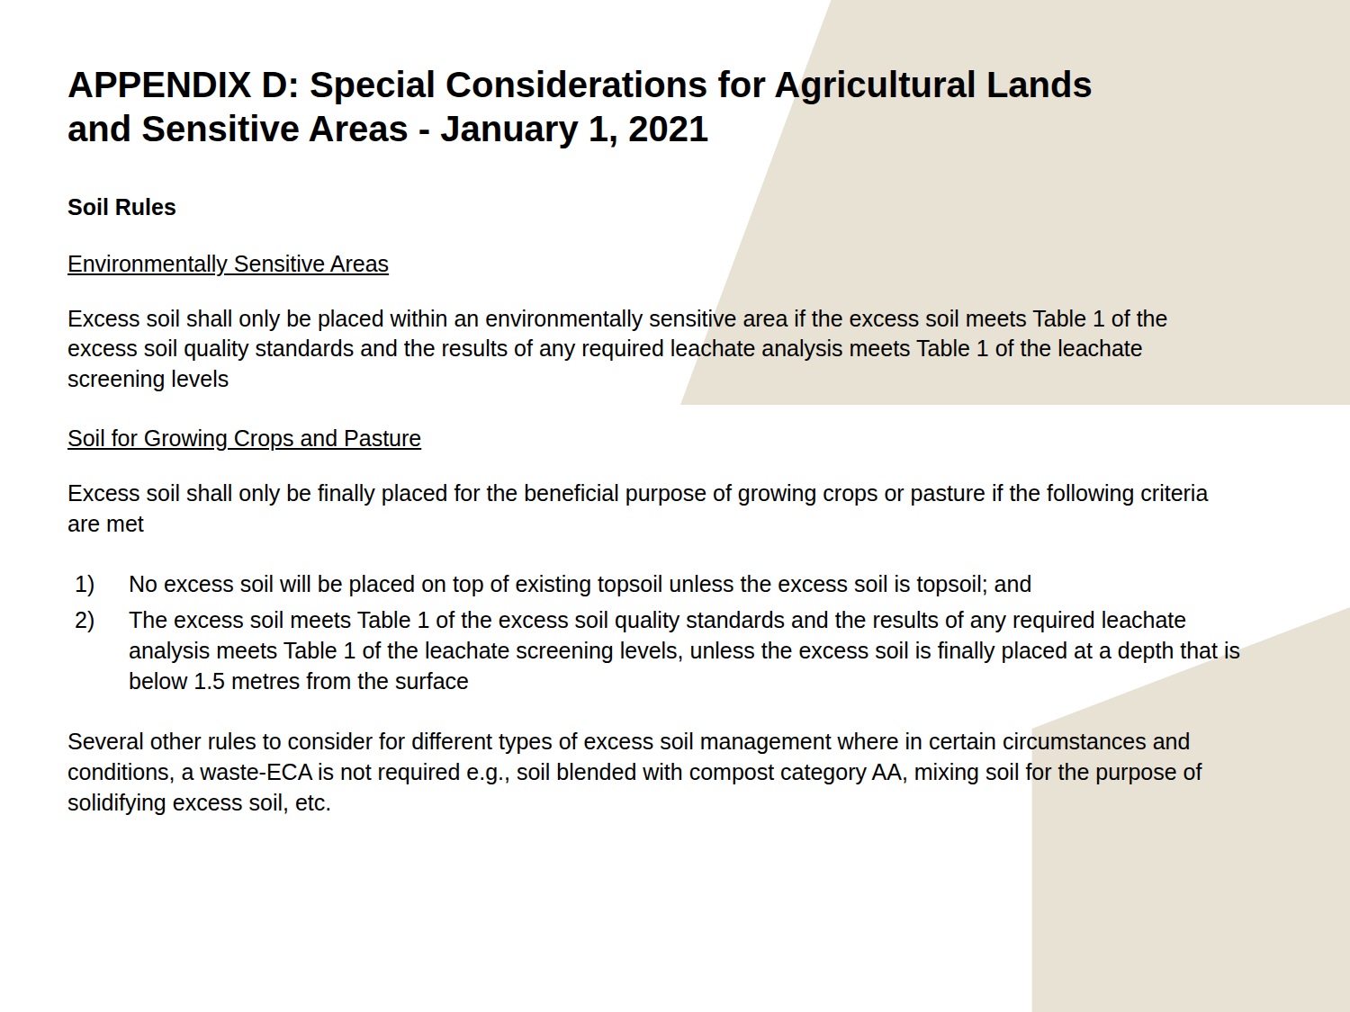APPENDIX D: Special Considerations for Agricultural Lands and Sensitive Areas - January 1, 2021
Soil Rules
Environmentally Sensitive Areas
Excess soil shall only be placed within an environmentally sensitive area if the excess soil meets Table 1 of the excess soil quality standards and the results of any required leachate analysis meets Table 1 of the leachate screening levels
Soil for Growing Crops and Pasture
Excess soil shall only be finally placed for the beneficial purpose of growing crops or pasture if the following criteria are met
No excess soil will be placed on top of existing topsoil unless the excess soil is topsoil; and
The excess soil meets Table 1 of the excess soil quality standards and the results of any required leachate analysis meets Table 1 of the leachate screening levels, unless the excess soil is finally placed at a depth that is below 1.5 metres from the surface
Several other rules to consider for different types of excess soil management where in certain circumstances and conditions, a waste-ECA is not required e.g., soil blended with compost category AA, mixing soil for the purpose of solidifying excess soil, etc.